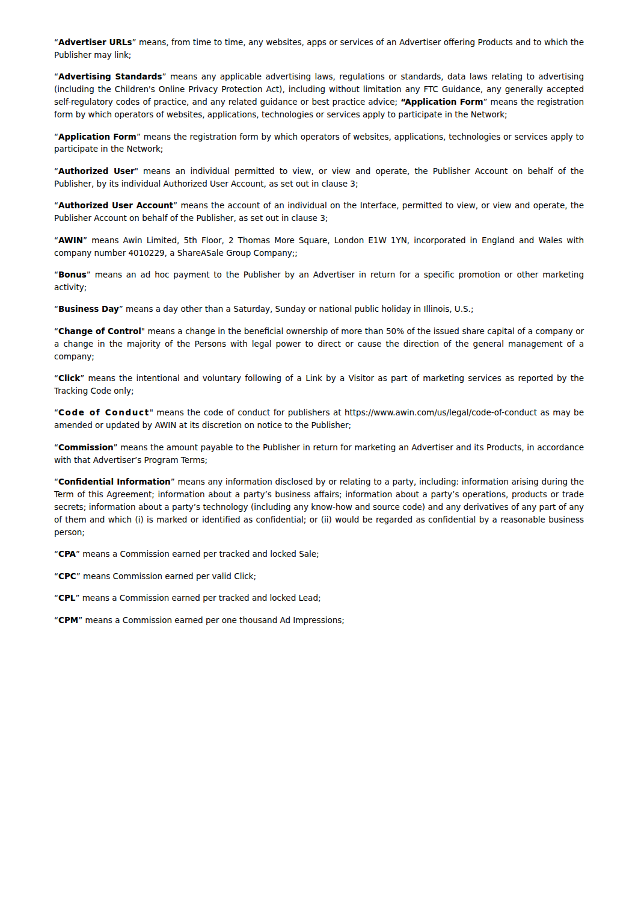“Advertiser URLs” means, from time to time, any websites, apps or services of an Advertiser offering Products and to which the Publisher may link;
“Advertising Standards” means any applicable advertising laws, regulations or standards, data laws relating to advertising (including the Children's Online Privacy Protection Act), including without limitation any FTC Guidance, any generally accepted self-regulatory codes of practice, and any related guidance or best practice advice; “Application Form” means the registration form by which operators of websites, applications, technologies or services apply to participate in the Network;
“Application Form” means the registration form by which operators of websites, applications, technologies or services apply to participate in the Network;
“Authorized User" means an individual permitted to view, or view and operate, the Publisher Account on behalf of the Publisher, by its individual Authorized User Account, as set out in clause 3;
“Authorized User Account” means the account of an individual on the Interface, permitted to view, or view and operate, the Publisher Account on behalf of the Publisher, as set out in clause 3;
“AWIN” means Awin Limited, 5th Floor, 2 Thomas More Square, London E1W 1YN, incorporated in England and Wales with company number 4010229, a ShareASale Group Company;;
“Bonus” means an ad hoc payment to the Publisher by an Advertiser in return for a specific promotion or other marketing activity;
“Business Day” means a day other than a Saturday, Sunday or national public holiday in Illinois, U.S.;
“Change of Control" means a change in the beneficial ownership of more than 50% of the issued share capital of a company or a change in the majority of the Persons with legal power to direct or cause the direction of the general management of a company;
“Click” means the intentional and voluntary following of a Link by a Visitor as part of marketing services as reported by the Tracking Code only;
“Code of Conduct" means the code of conduct for publishers at https://www.awin.com/us/legal/code-of-conduct as may be amended or updated by AWIN at its discretion on notice to the Publisher;
“Commission” means the amount payable to the Publisher in return for marketing an Advertiser and its Products, in accordance with that Advertiser’s Program Terms;
“Confidential Information” means any information disclosed by or relating to a party, including: information arising during the Term of this Agreement; information about a party’s business affairs; information about a party’s operations, products or trade secrets; information about a party’s technology (including any know-how and source code) and any derivatives of any part of any of them and which (i) is marked or identified as confidential; or (ii) would be regarded as confidential by a reasonable business person;
“CPA” means a Commission earned per tracked and locked Sale;
“CPC” means Commission earned per valid Click;
“CPL” means a Commission earned per tracked and locked Lead;
“CPM” means a Commission earned per one thousand Ad Impressions;